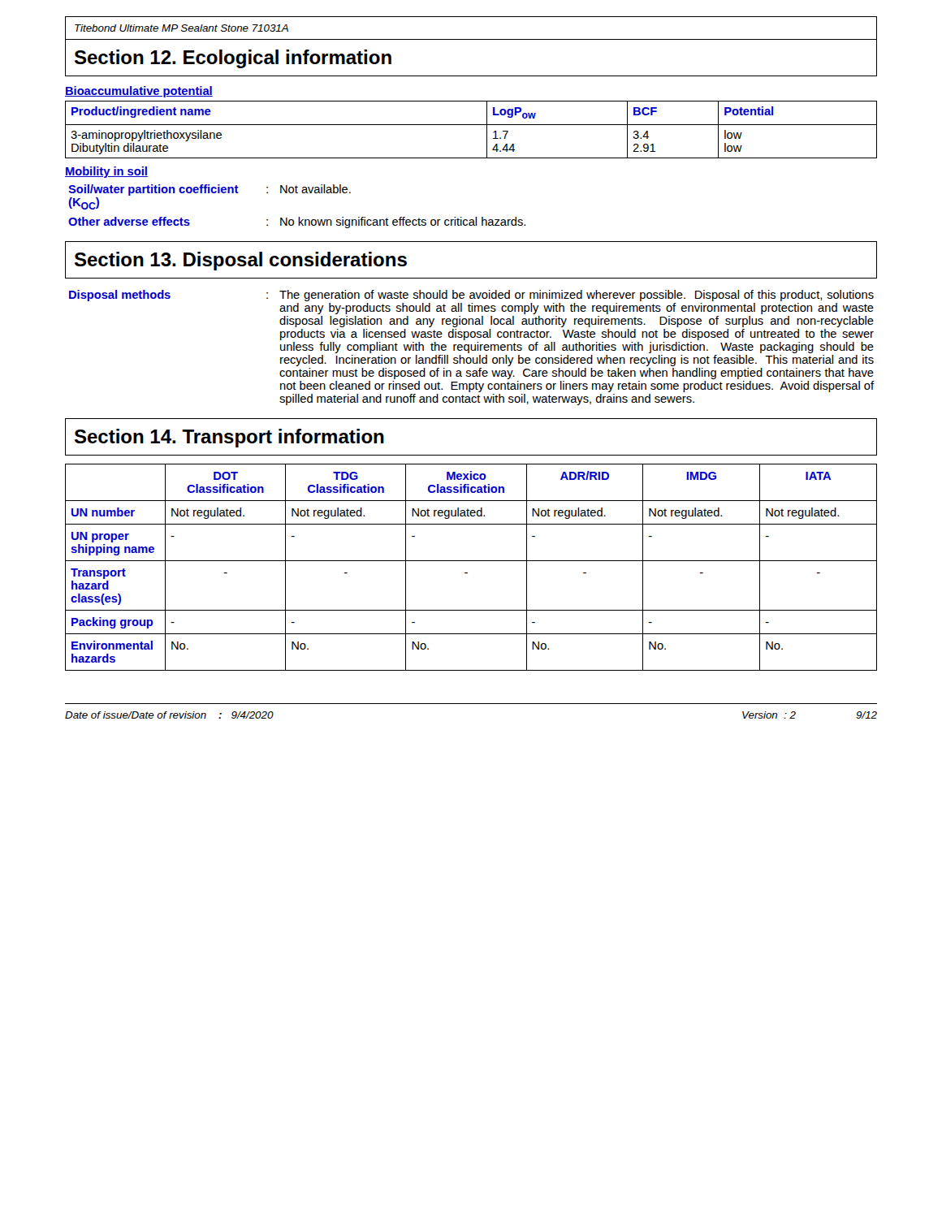Titebond Ultimate MP Sealant Stone 71031A
Section 12. Ecological information
Bioaccumulative potential
| Product/ingredient name | LogP ow | BCF | Potential |
| --- | --- | --- | --- |
| 3-aminopropyltriethoxysilane Dibutyltin dilaurate | 1.7 4.44 | 3.4 2.91 | low low |
Mobility in soil
| Soil/water partition coefficient (K OC ) | : | Not available. |
| Other adverse effects | : | No known significant effects or critical hazards. |
Section 13. Disposal considerations
| Disposal methods | : | The generation of waste should be avoided or minimized wherever possible. Disposal of this product, solutions and any by-products should at all times comply with the requirements of environmental protection and waste disposal legislation and any regional local authority requirements. Dispose of surplus and non-recyclable products via a licensed waste disposal contractor. Waste should not be disposed of untreated to the sewer unless fully compliant with the requirements of all authorities with jurisdiction. Waste packaging should be recycled. Incineration or landfill should only be considered when recycling is not feasible. This material and its container must be disposed of in a safe way. Care should be taken when handling emptied containers that have not been cleaned or rinsed out. Empty containers or liners may retain some product residues. Avoid dispersal of spilled material and runoff and contact with soil, waterways, drains and sewers. |
Section 14. Transport information
| | DOT Classification | TDG Classification | Mexico Classification | ADR/RID | IMDG | IATA |
| --- | --- | --- | --- | --- | --- | --- |
| UN number | Not regulated. | Not regulated. | Not regulated. | Not regulated. | Not regulated. | Not regulated. |
| UN proper shipping name | - | - | - | - | - | - |
| Transport hazard class(es) | - | - | - | - | - | - |
| Packing group | - | - | - | - | - | - |
| Environmental hazards | No. | No. | No. | No. | No. | No. |
Date of issue/Date of revision : 9/4/2020
Version : 2
9/12